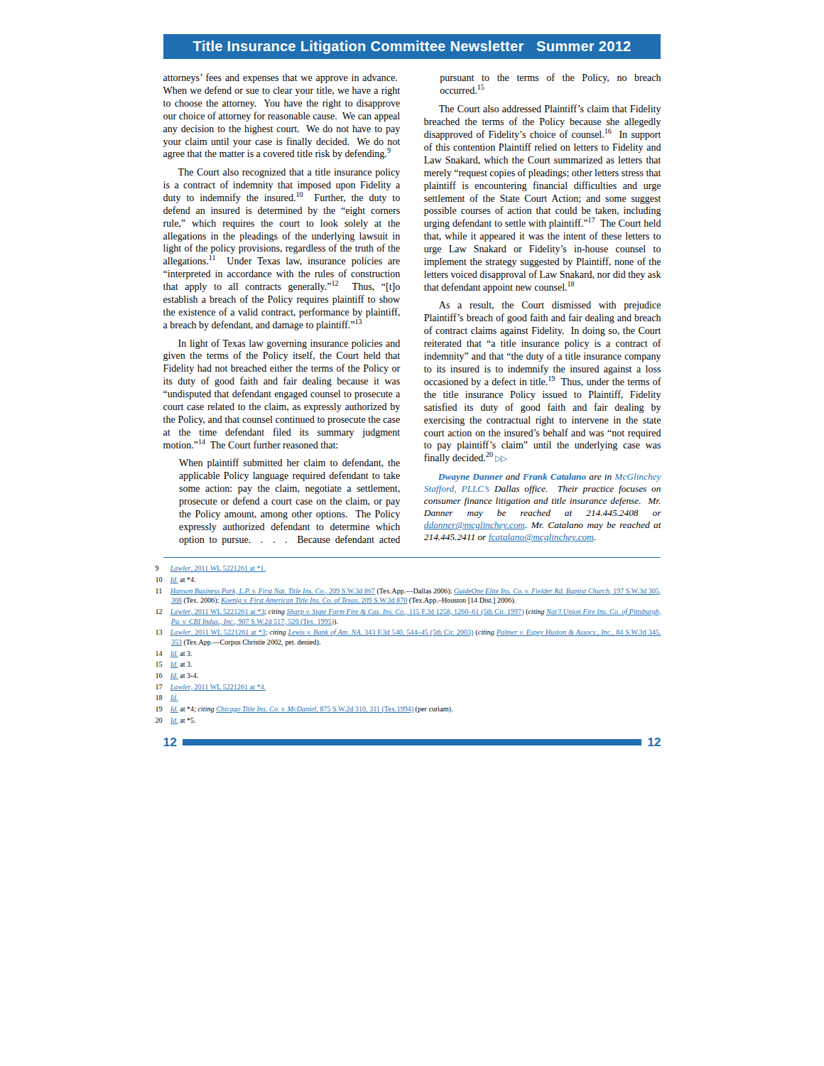Title Insurance Litigation Committee Newsletter Summer 2012
attorneys’ fees and expenses that we approve in advance. When we defend or sue to clear your title, we have a right to choose the attorney. You have the right to disapprove our choice of attorney for reasonable cause. We can appeal any decision to the highest court. We do not have to pay your claim until your case is finally decided. We do not agree that the matter is a covered title risk by defending.9
The Court also recognized that a title insurance policy is a contract of indemnity that imposed upon Fidelity a duty to indemnify the insured.10 Further, the duty to defend an insured is determined by the “eight corners rule,” which requires the court to look solely at the allegations in the pleadings of the underlying lawsuit in light of the policy provisions, regardless of the truth of the allegations.11 Under Texas law, insurance policies are “interpreted in accordance with the rules of construction that apply to all contracts generally.”12 Thus, “[t]o establish a breach of the Policy requires plaintiff to show the existence of a valid contract, performance by plaintiff, a breach by defendant, and damage to plaintiff.”13
In light of Texas law governing insurance policies and given the terms of the Policy itself, the Court held that Fidelity had not breached either the terms of the Policy or its duty of good faith and fair dealing because it was “undisputed that defendant engaged counsel to prosecute a court case related to the claim, as expressly authorized by the Policy, and that counsel continued to prosecute the case at the time defendant filed its summary judgment motion.”14 The Court further reasoned that:
When plaintiff submitted her claim to defendant, the applicable Policy language required defendant to take some action: pay the claim, negotiate a settlement, prosecute or defend a court case on the claim, or pay the Policy amount, among other options. The Policy expressly authorized defendant to determine which option to pursue. . . . Because defendant acted pursuant to the terms of the Policy, no breach occurred.15
The Court also addressed Plaintiff’s claim that Fidelity breached the terms of the Policy because she allegedly disapproved of Fidelity’s choice of counsel.16 In support of this contention Plaintiff relied on letters to Fidelity and Law Snakard, which the Court summarized as letters that merely “request copies of pleadings; other letters stress that plaintiff is encountering financial difficulties and urge settlement of the State Court Action; and some suggest possible courses of action that could be taken, including urging defendant to settle with plaintiff.”17 The Court held that, while it appeared it was the intent of these letters to urge Law Snakard or Fidelity’s in-house counsel to implement the strategy suggested by Plaintiff, none of the letters voiced disapproval of Law Snakard, nor did they ask that defendant appoint new counsel.18
As a result, the Court dismissed with prejudice Plaintiff’s breach of good faith and fair dealing and breach of contract claims against Fidelity. In doing so, the Court reiterated that “a title insurance policy is a contract of indemnity” and that “the duty of a title insurance company to its insured is to indemnify the insured against a loss occasioned by a defect in title.19 Thus, under the terms of the title insurance Policy issued to Plaintiff, Fidelity satisfied its duty of good faith and fair dealing by exercising the contractual right to intervene in the state court action on the insured’s behalf and was “not required to pay plaintiff’s claim” until the underlying case was finally decided.20 ▷▷
Dwayne Danner and Frank Catalano are in McGlinchey Stafford, PLLC’s Dallas office. Their practice focuses on consumer finance litigation and title insurance defense. Mr. Danner may be reached at 214.445.2408 or ddanner@mcglinchey.com. Mr. Catalano may be reached at 214.445.2411 or fcatalano@mcglinchey.com.
9 Lawler, 2011 WL 5221261 at *1.
10 Id. at *4.
11 Hanson Business Park, L.P. v. First Nat. Title Ins. Co., 209 S.W.3d 867 (Tex.App.—Dallas 2006); GuideOne Elite Ins. Co. v. Fielder Rd. Baptist Church, 197 S.W.3d 305, 308 (Tex. 2006); Koenig v. First American Title Ins. Co. of Texas, 209 S.W.3d 870 (Tex.App.–Houston [14 Dist.] 2006).
12 Lawler, 2011 WL 5221261 at *3; citing Sharp v. State Farm Fire & Cas. Ins. Co., 115 F.3d 1258, 1260–61 (5th Cir. 1997) (citing Nat’l Union Fire Ins. Co. of Pittsburgh, Pa. v. CBI Indus., Inc., 907 S.W.2d 517, 520 (Tex. 1995)).
13 Lawler, 2011 WL 5221261 at *3; citing Lewis v. Bank of Am. NA, 343 F.3d 540, 544–45 (5th Cir. 2003) (citing Palmer v. Espey Huston & Assocs., Inc., 84 S.W.3d 345, 353 (Tex.App.—Corpus Christie 2002, pet. denied).
14 Id. at 3.
15 Id. at 3.
16 Id. at 3-4.
17 Lawler, 2011 WL 5221261 at *4.
18 Id.
19 Id. at *4; citing Chicago Title Ins. Co. v. McDaniel, 875 S.W.2d 310, 311 (Tex.1994) (per curiam).
20 Id. at *5.
12 12